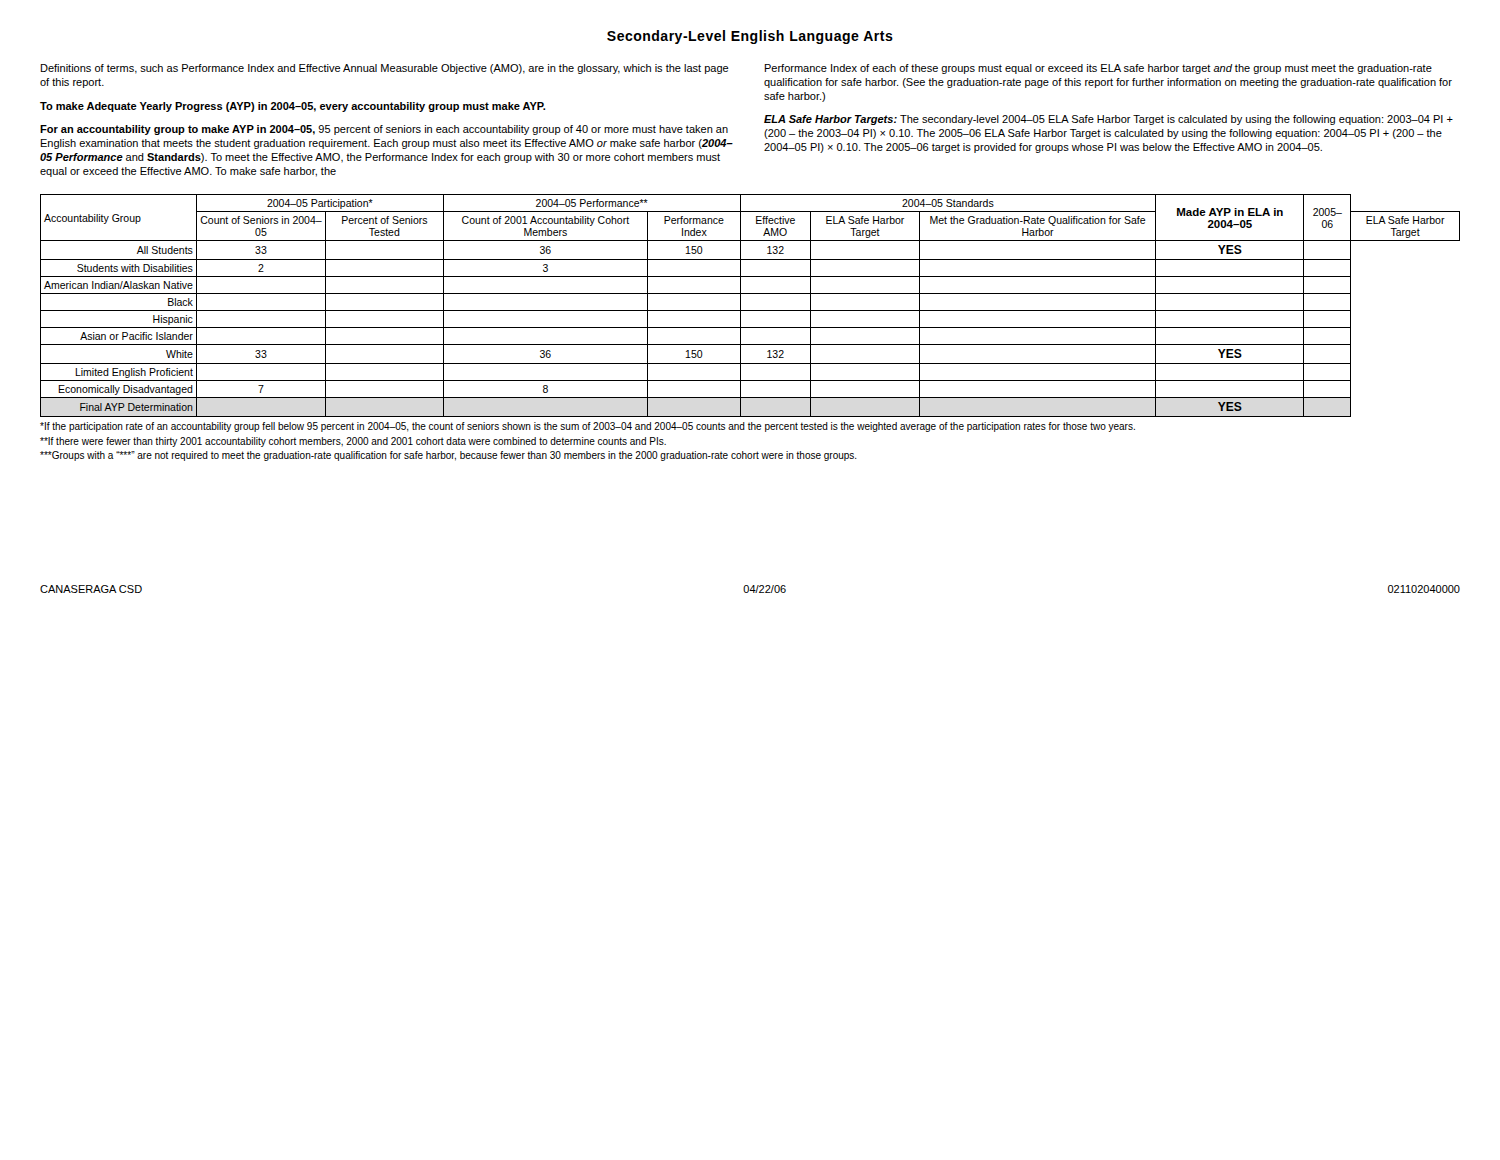Secondary-Level English Language Arts
Definitions of terms, such as Performance Index and Effective Annual Measurable Objective (AMO), are in the glossary, which is the last page of this report.
To make Adequate Yearly Progress (AYP) in 2004–05, every accountability group must make AYP.
For an accountability group to make AYP in 2004–05, 95 percent of seniors in each accountability group of 40 or more must have taken an English examination that meets the student graduation requirement. Each group must also meet its Effective AMO or make safe harbor (2004–05 Performance and Standards). To meet the Effective AMO, the Performance Index for each group with 30 or more cohort members must equal or exceed the Effective AMO. To make safe harbor, the
Performance Index of each of these groups must equal or exceed its ELA safe harbor target and the group must meet the graduation-rate qualification for safe harbor. (See the graduation-rate page of this report for further information on meeting the graduation-rate qualification for safe harbor.)
ELA Safe Harbor Targets: The secondary-level 2004–05 ELA Safe Harbor Target is calculated by using the following equation: 2003–04 PI + (200 – the 2003–04 PI) × 0.10. The 2005–06 ELA Safe Harbor Target is calculated by using the following equation: 2004–05 PI + (200 – the 2004–05 PI) × 0.10. The 2005–06 target is provided for groups whose PI was below the Effective AMO in 2004–05.
| Accountability Group | 2004–05 Participation* | 2004–05 Performance** | 2004–05 Standards | Made AYP in ELA in 2004–05 | 2005–06 |
| --- | --- | --- | --- | --- | --- |
| Count of Seniors in 2004–05 | Percent of Seniors Tested | Count of 2001 Accountability Cohort Members | Performance Index | Effective AMO | ELA Safe Harbor Target | Met the Graduation-Rate Qualification for Safe Harbor | ELA Safe Harbor Target |
| All Students | 33 | | 36 | 150 | 132 | | | YES | |
| Students with Disabilities | 2 | | 3 | | | | | | |
| American Indian/Alaskan Native | | | | | | | | | |
| Black | | | | | | | | | |
| Hispanic | | | | | | | | | |
| Asian or Pacific Islander | | | | | | | | | |
| White | 33 | | 36 | 150 | 132 | | | YES | |
| Limited English Proficient | | | | | | | | | |
| Economically Disadvantaged | 7 | | 8 | | | | | | |
| Final AYP Determination | | | | | | | | YES | |
*If the participation rate of an accountability group fell below 95 percent in 2004–05, the count of seniors shown is the sum of 2003–04 and 2004–05 counts and the percent tested is the weighted average of the participation rates for those two years.
**If there were fewer than thirty 2001 accountability cohort members, 2000 and 2001 cohort data were combined to determine counts and PIs.
***Groups with a “***” are not required to meet the graduation-rate qualification for safe harbor, because fewer than 30 members in the 2000 graduation-rate cohort were in those groups.
CANASERAGA CSD 04/22/06 021102040000